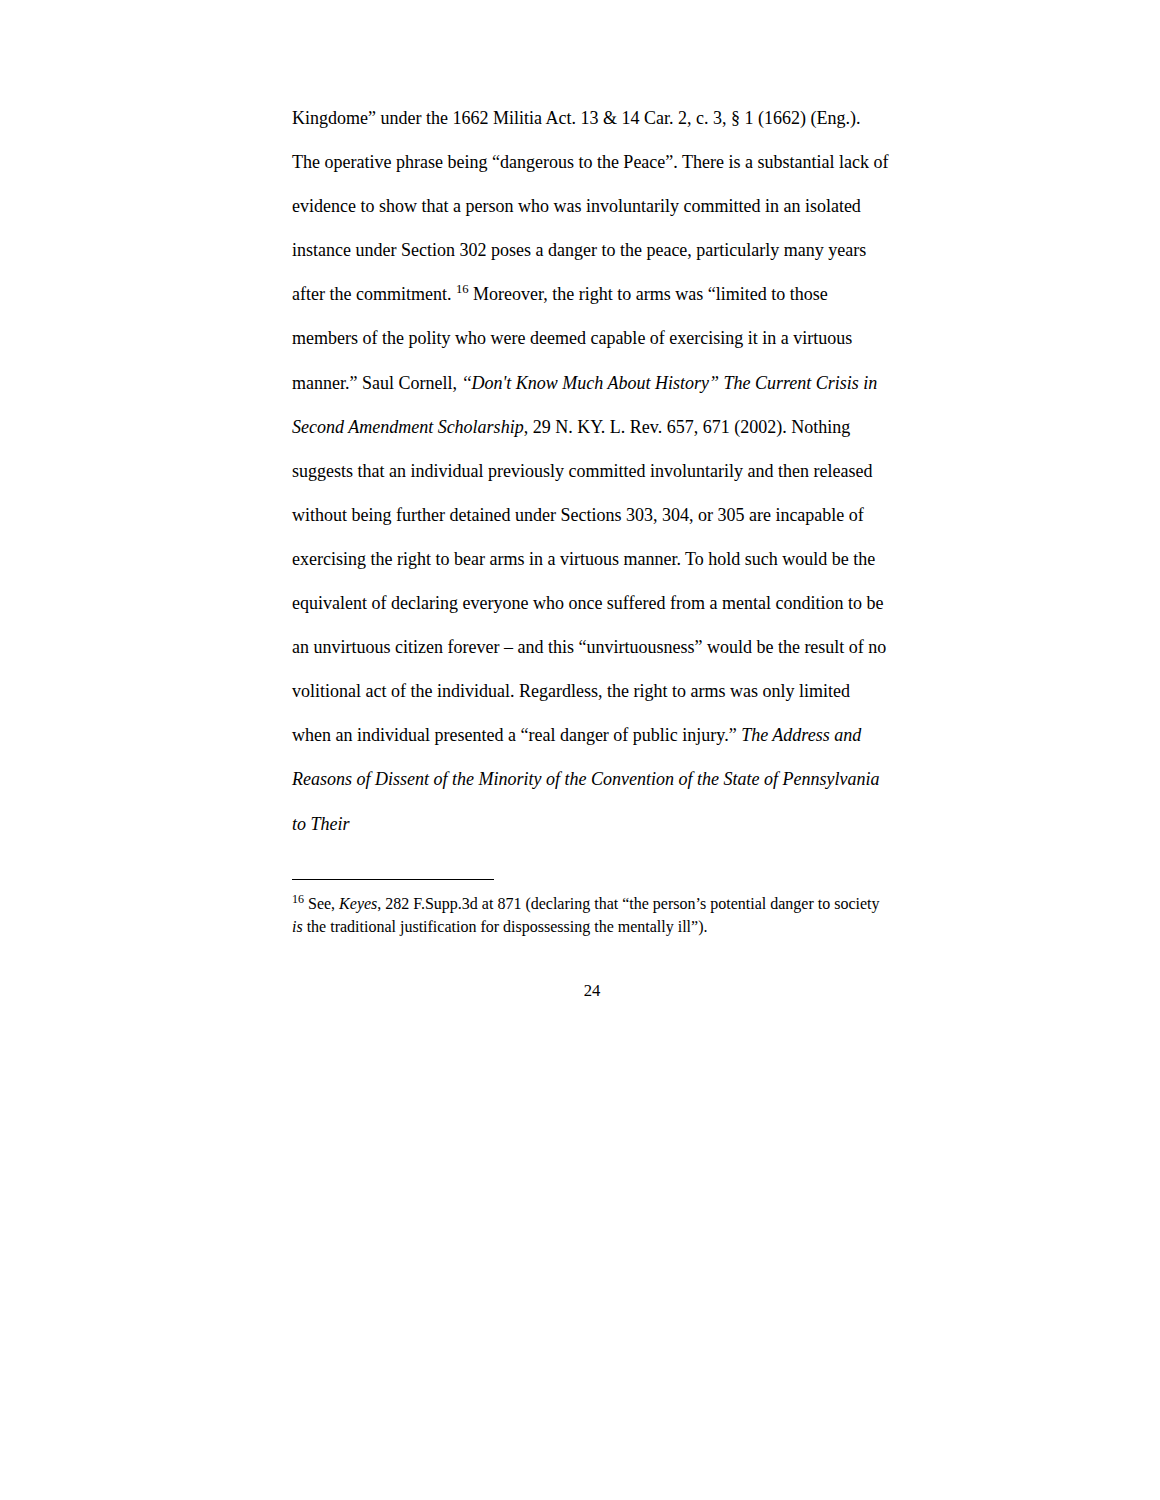Kingdome” under the 1662 Militia Act. 13 & 14 Car. 2, c. 3, § 1 (1662) (Eng.). The operative phrase being “dangerous to the Peace”. There is a substantial lack of evidence to show that a person who was involuntarily committed in an isolated instance under Section 302 poses a danger to the peace, particularly many years after the commitment. 16 Moreover, the right to arms was “limited to those members of the polity who were deemed capable of exercising it in a virtuous manner.” Saul Cornell, ‘‘Don't Know Much About History” The Current Crisis in Second Amendment Scholarship, 29 N. KY. L. Rev. 657, 671 (2002). Nothing suggests that an individual previously committed involuntarily and then released without being further detained under Sections 303, 304, or 305 are incapable of exercising the right to bear arms in a virtuous manner. To hold such would be the equivalent of declaring everyone who once suffered from a mental condition to be an unvirtuous citizen forever – and this “unvirtuousness” would be the result of no volitional act of the individual. Regardless, the right to arms was only limited when an individual presented a “real danger of public injury.” The Address and Reasons of Dissent of the Minority of the Convention of the State of Pennsylvania to Their
16 See, Keyes, 282 F.Supp.3d at 871 (declaring that “the person’s potential danger to society is the traditional justification for dispossessing the mentally ill”).
24